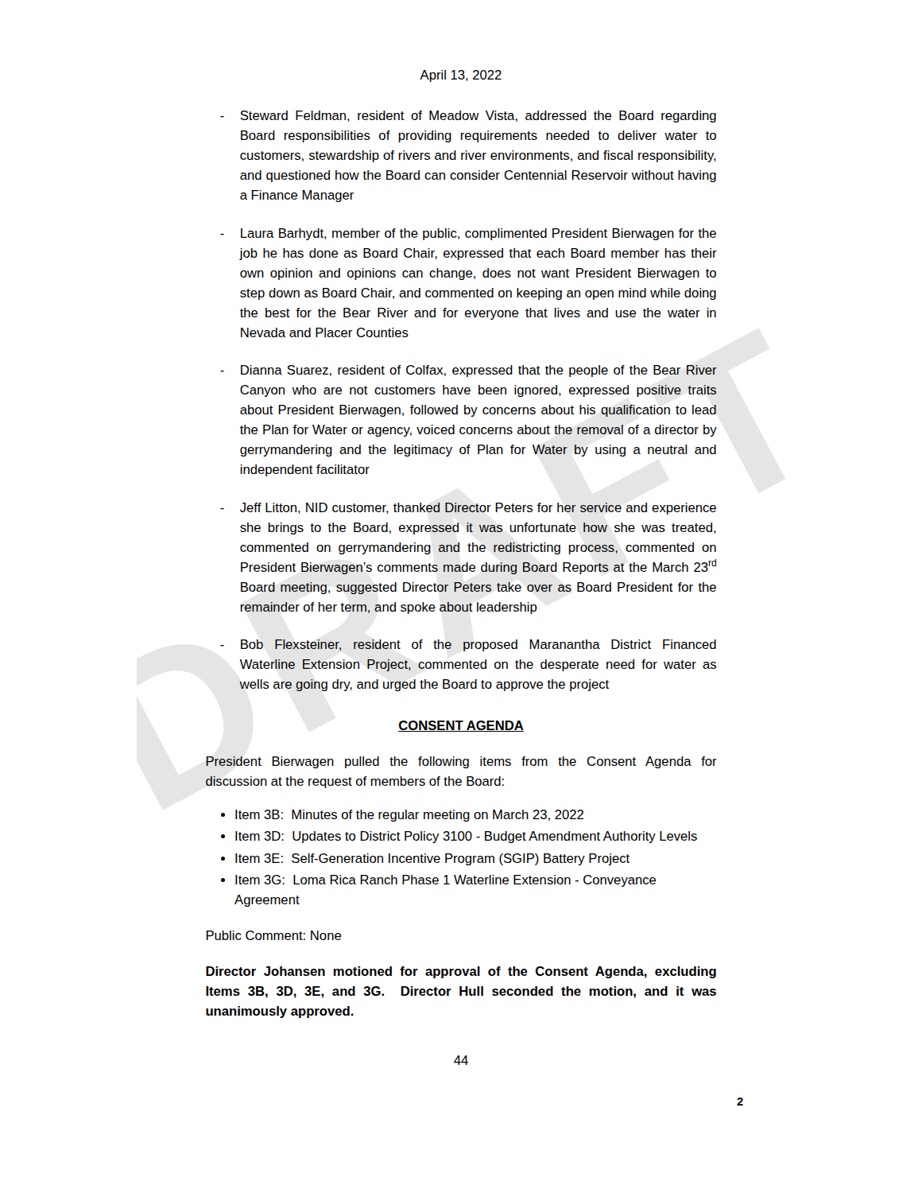DRAFT
April 13, 2022
Steward Feldman, resident of Meadow Vista, addressed the Board regarding Board responsibilities of providing requirements needed to deliver water to customers, stewardship of rivers and river environments, and fiscal responsibility, and questioned how the Board can consider Centennial Reservoir without having a Finance Manager
Laura Barhydt, member of the public, complimented President Bierwagen for the job he has done as Board Chair, expressed that each Board member has their own opinion and opinions can change, does not want President Bierwagen to step down as Board Chair, and commented on keeping an open mind while doing the best for the Bear River and for everyone that lives and use the water in Nevada and Placer Counties
Dianna Suarez, resident of Colfax, expressed that the people of the Bear River Canyon who are not customers have been ignored, expressed positive traits about President Bierwagen, followed by concerns about his qualification to lead the Plan for Water or agency, voiced concerns about the removal of a director by gerrymandering and the legitimacy of Plan for Water by using a neutral and independent facilitator
Jeff Litton, NID customer, thanked Director Peters for her service and experience she brings to the Board, expressed it was unfortunate how she was treated, commented on gerrymandering and the redistricting process, commented on President Bierwagen’s comments made during Board Reports at the March 23rd Board meeting, suggested Director Peters take over as Board President for the remainder of her term, and spoke about leadership
Bob Flexsteiner, resident of the proposed Maranantha District Financed Waterline Extension Project, commented on the desperate need for water as wells are going dry, and urged the Board to approve the project
CONSENT AGENDA
President Bierwagen pulled the following items from the Consent Agenda for discussion at the request of members of the Board:
Item 3B: Minutes of the regular meeting on March 23, 2022
Item 3D: Updates to District Policy 3100 - Budget Amendment Authority Levels
Item 3E: Self-Generation Incentive Program (SGIP) Battery Project
Item 3G: Loma Rica Ranch Phase 1 Waterline Extension - Conveyance Agreement
Public Comment: None
Director Johansen motioned for approval of the Consent Agenda, excluding Items 3B, 3D, 3E, and 3G. Director Hull seconded the motion, and it was unanimously approved.
44
2